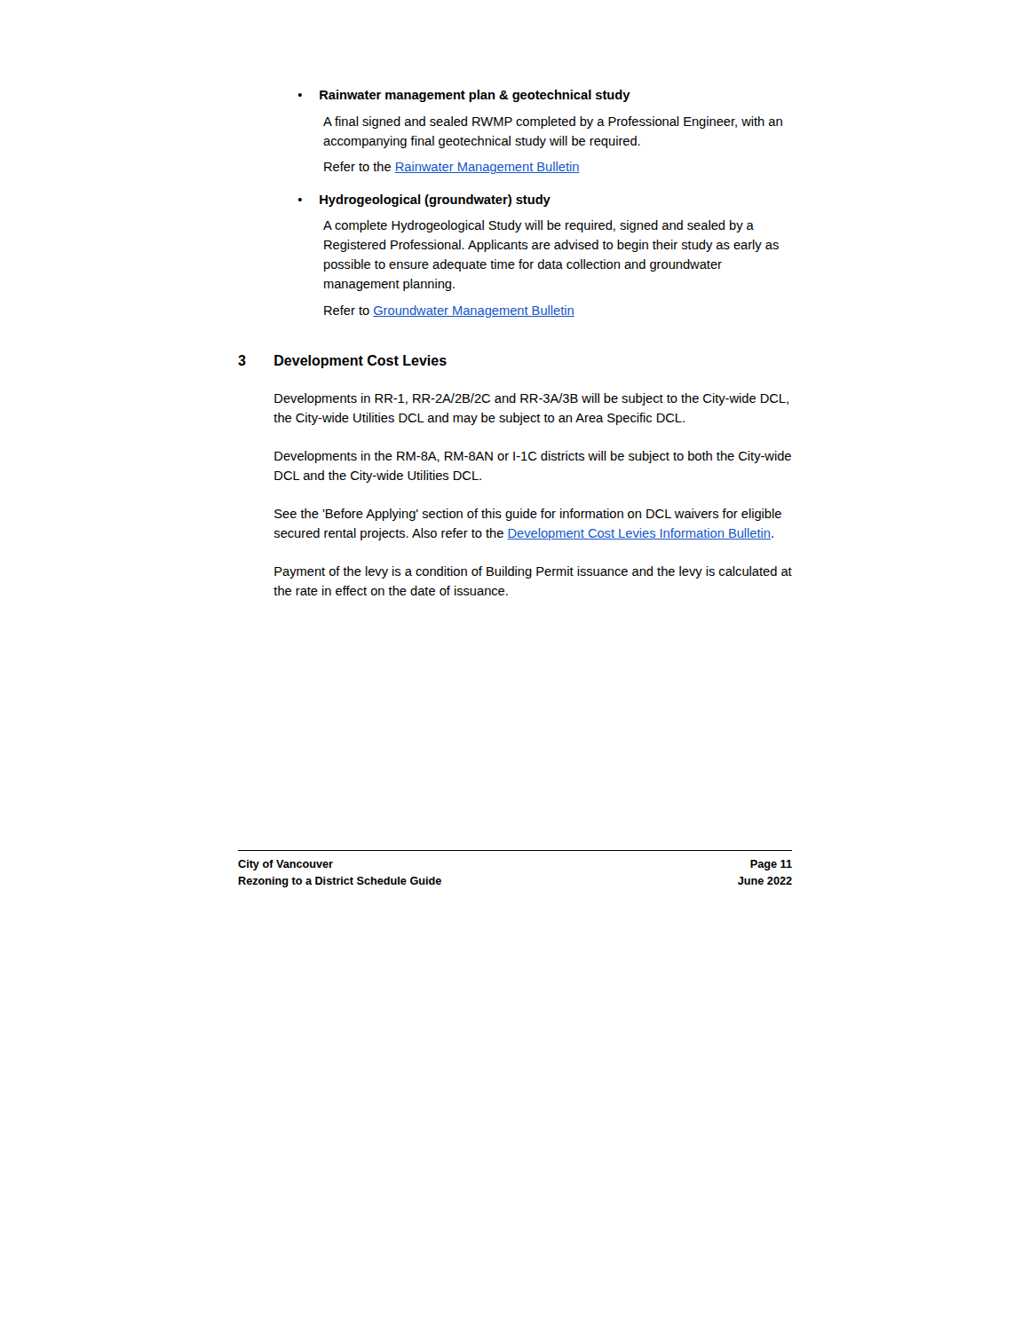Rainwater management plan & geotechnical study
A final signed and sealed RWMP completed by a Professional Engineer, with an accompanying final geotechnical study will be required.
Refer to the Rainwater Management Bulletin
Hydrogeological (groundwater) study
A complete Hydrogeological Study will be required, signed and sealed by a Registered Professional. Applicants are advised to begin their study as early as possible to ensure adequate time for data collection and groundwater management planning.
Refer to Groundwater Management Bulletin
3 Development Cost Levies
Developments in RR-1, RR-2A/2B/2C and RR-3A/3B will be subject to the City-wide DCL, the City-wide Utilities DCL and may be subject to an Area Specific DCL.
Developments in the RM-8A, RM-8AN or I-1C districts will be subject to both the City-wide DCL and the City-wide Utilities DCL.
See the 'Before Applying' section of this guide for information on DCL waivers for eligible secured rental projects. Also refer to the Development Cost Levies Information Bulletin.
Payment of the levy is a condition of Building Permit issuance and the levy is calculated at the rate in effect on the date of issuance.
City of Vancouver Page 11
Rezoning to a District Schedule Guide June 2022